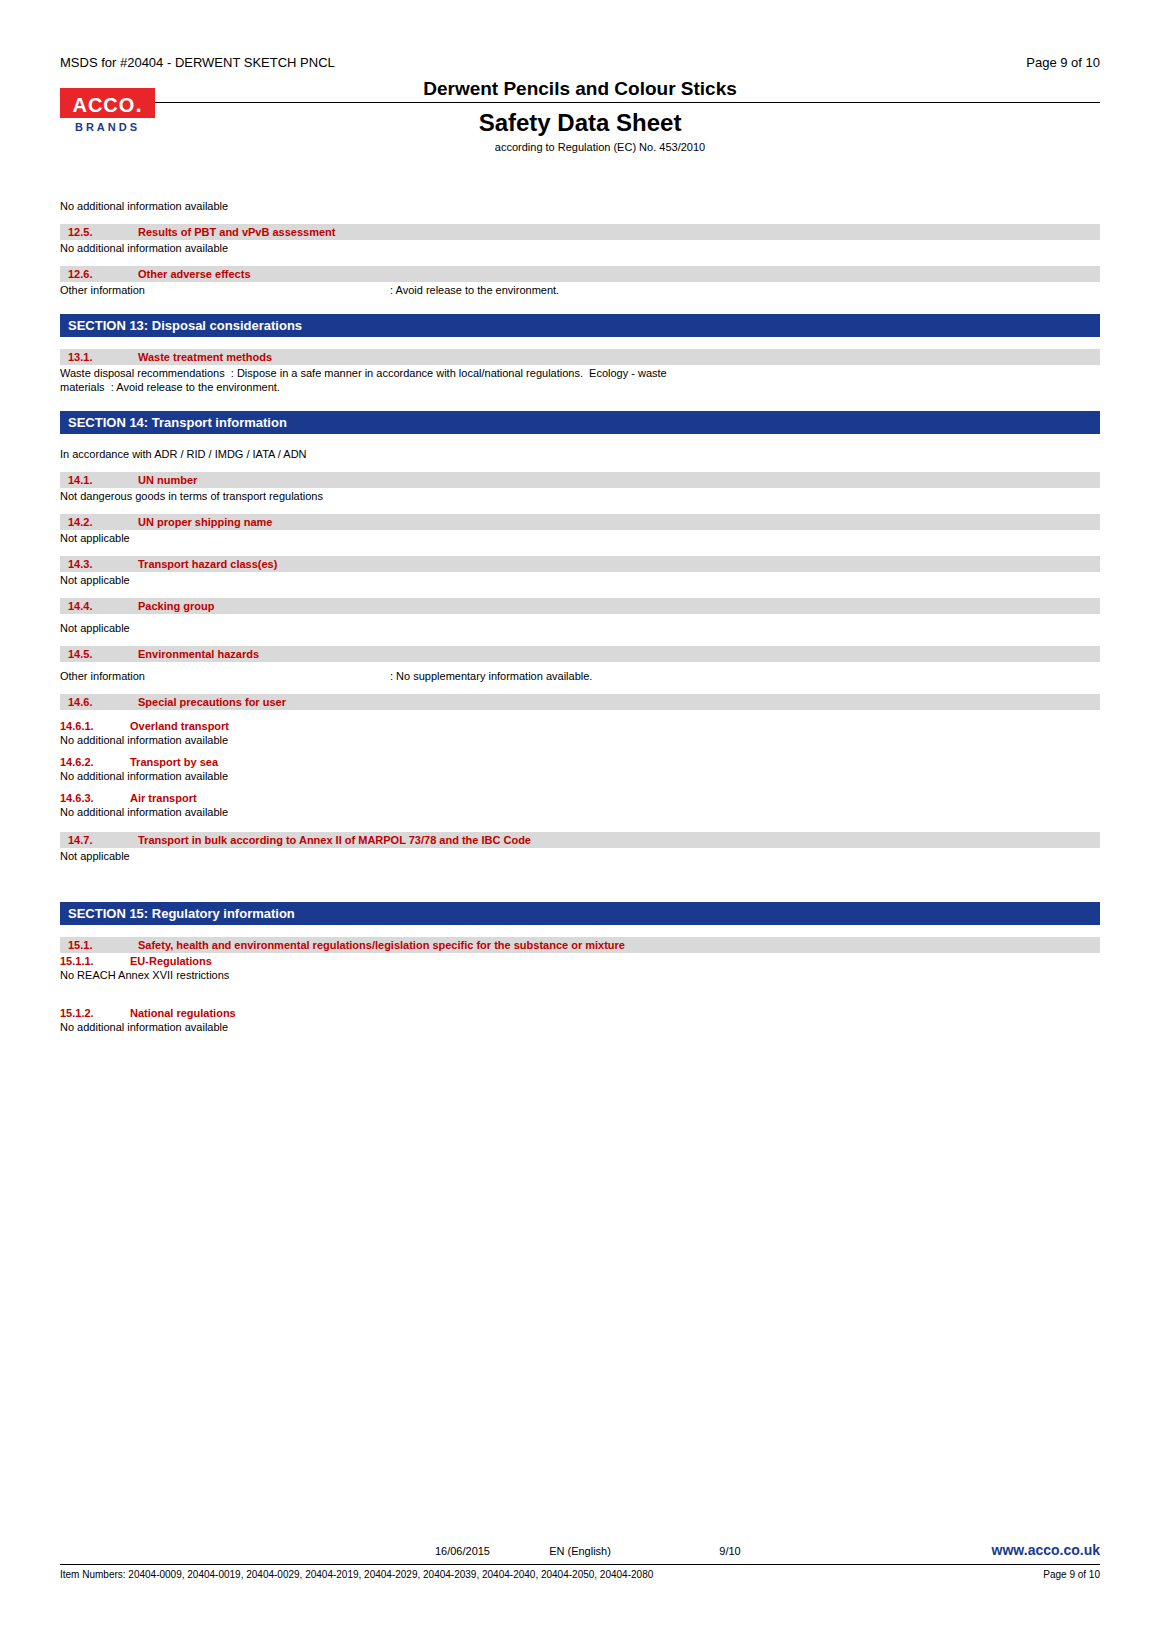MSDS for #20404 - DERWENT SKETCH PNCL Page 9 of 10
ACCO.
BRANDS
Derwent Pencils and Colour Sticks
Safety Data Sheet
according to Regulation (EC) No. 453/2010
No additional information available
12.5. Results of PBT and vPvB assessment
No additional information available
12.6. Other adverse effects
Other information
: Avoid release to the environment.
SECTION 13: Disposal considerations
13.1. Waste treatment methods
Waste disposal recommendations : Dispose in a safe manner in accordance with local/national regulations. Ecology - waste
materials : Avoid release to the environment.
SECTION 14: Transport information
In accordance with ADR / RID / IMDG / IATA / ADN
14.1. UN number
Not dangerous goods in terms of transport regulations
14.2. UN proper shipping name
Not applicable
14.3. Transport hazard class(es)
Not applicable
14.4. Packing group
Not applicable
14.5. Environmental hazards
Other information
: No supplementary information available.
14.6. Special precautions for user
14.6.1. Overland transport
No additional information available
14.6.2. Transport by sea
No additional information available
14.6.3. Air transport
No additional information available
14.7. Transport in bulk according to Annex II of MARPOL 73/78 and the IBC Code
Not applicable
SECTION 15: Regulatory information
15.1. Safety, health and environmental regulations/legislation specific for the substance or mixture
15.1.1. EU-Regulations
No REACH Annex XVII restrictions
15.1.2. National regulations
No additional information available
16/06/2015
EN (English)
9/10
www.acco.co.uk
Item Numbers: 20404-0009, 20404-0019, 20404-0029, 20404-2019, 20404-2029, 20404-2039, 20404-2040, 20404-2050, 20404-2080 Page 9 of 10